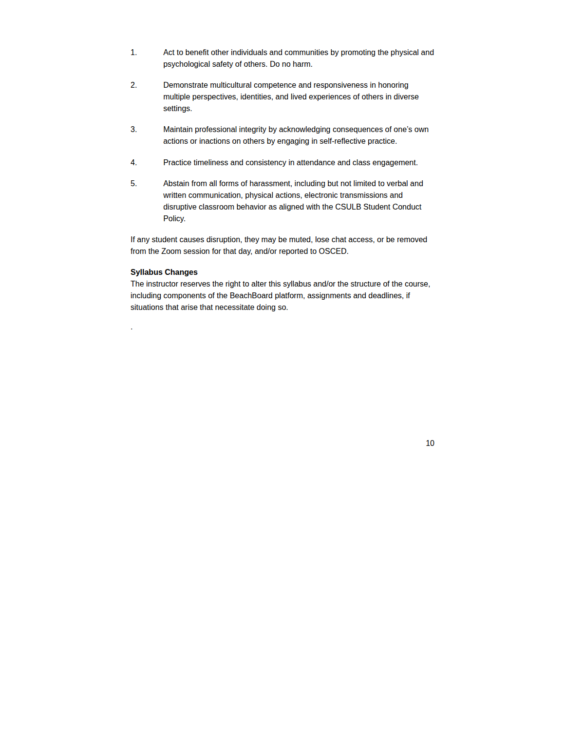Act to benefit other individuals and communities by promoting the physical and psychological safety of others. Do no harm.
Demonstrate multicultural competence and responsiveness in honoring multiple perspectives, identities, and lived experiences of others in diverse settings.
Maintain professional integrity by acknowledging consequences of one’s own actions or inactions on others by engaging in self-reflective practice.
Practice timeliness and consistency in attendance and class engagement.
Abstain from all forms of harassment, including but not limited to verbal and written communication, physical actions, electronic transmissions and disruptive classroom behavior as aligned with the CSULB Student Conduct Policy.
If any student causes disruption, they may be muted, lose chat access, or be removed from the Zoom session for that day, and/or reported to OSCED.
Syllabus Changes
The instructor reserves the right to alter this syllabus and/or the structure of the course, including components of the BeachBoard platform, assignments and deadlines, if situations that arise that necessitate doing so.
.
10